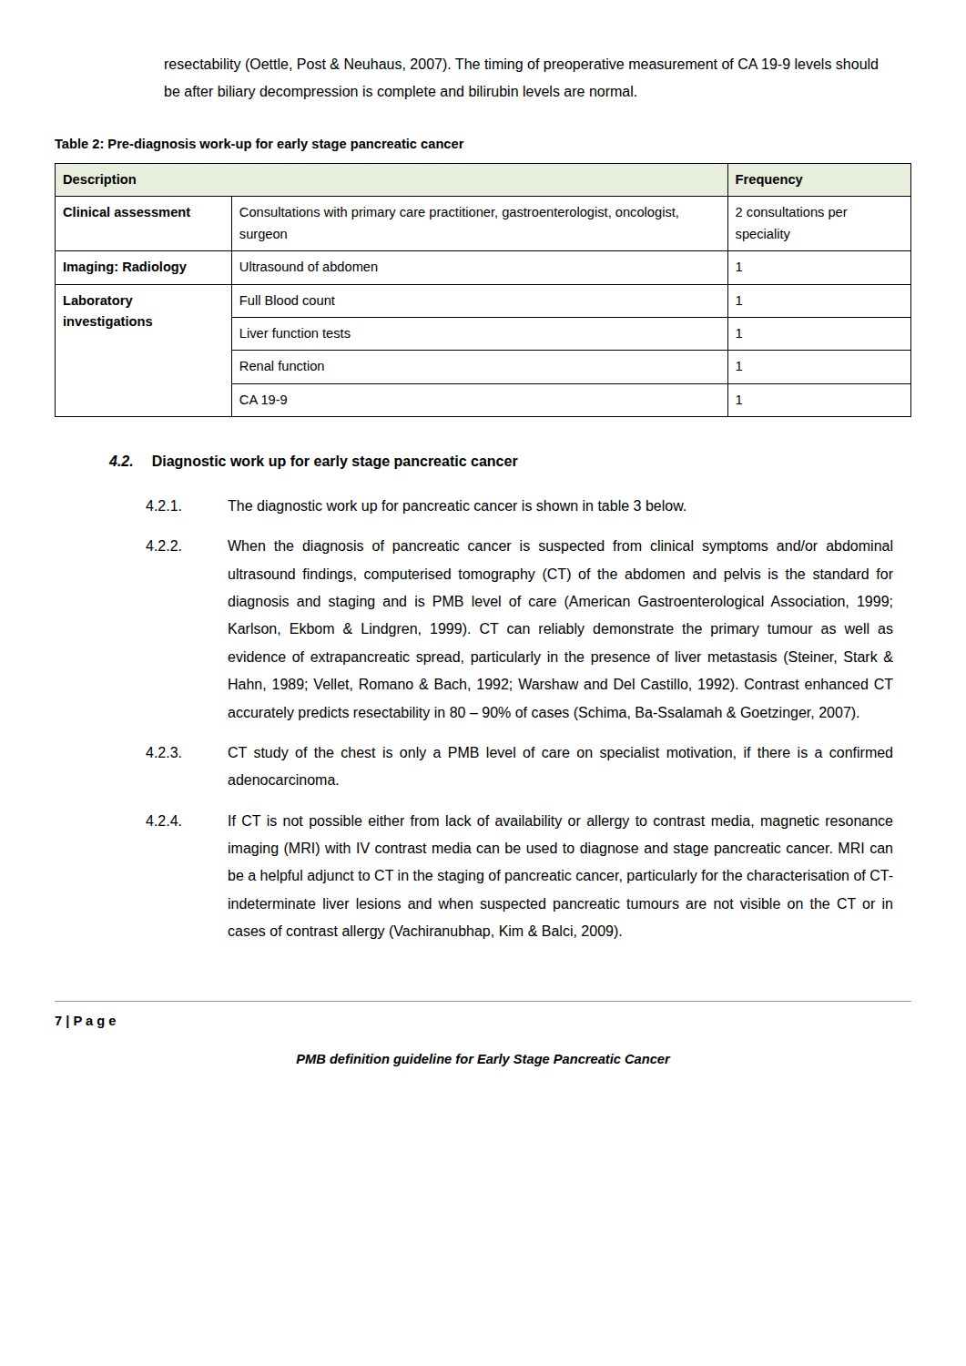resectability (Oettle, Post & Neuhaus, 2007). The timing of preoperative measurement of CA 19-9 levels should be after biliary decompression is complete and bilirubin levels are normal.
Table 2: Pre-diagnosis work-up for early stage pancreatic cancer
| Description | Frequency |
| --- | --- |
| Clinical assessment | Consultations with primary care practitioner, gastroenterologist, oncologist, surgeon | 2 consultations per speciality |
| Imaging: Radiology | Ultrasound of abdomen | 1 |
| Laboratory investigations | Full Blood count | 1 |
| Liver function tests | 1 |
| Renal function | 1 |
| CA 19-9 | 1 |
4.2. Diagnostic work up for early stage pancreatic cancer
4.2.1. The diagnostic work up for pancreatic cancer is shown in table 3 below.
4.2.2. When the diagnosis of pancreatic cancer is suspected from clinical symptoms and/or abdominal ultrasound findings, computerised tomography (CT) of the abdomen and pelvis is the standard for diagnosis and staging and is PMB level of care (American Gastroenterological Association, 1999; Karlson, Ekbom & Lindgren, 1999). CT can reliably demonstrate the primary tumour as well as evidence of extrapancreatic spread, particularly in the presence of liver metastasis (Steiner, Stark & Hahn, 1989; Vellet, Romano & Bach, 1992; Warshaw and Del Castillo, 1992). Contrast enhanced CT accurately predicts resectability in 80 – 90% of cases (Schima, Ba-Ssalamah & Goetzinger, 2007).
4.2.3. CT study of the chest is only a PMB level of care on specialist motivation, if there is a confirmed adenocarcinoma.
4.2.4. If CT is not possible either from lack of availability or allergy to contrast media, magnetic resonance imaging (MRI) with IV contrast media can be used to diagnose and stage pancreatic cancer. MRI can be a helpful adjunct to CT in the staging of pancreatic cancer, particularly for the characterisation of CT-indeterminate liver lesions and when suspected pancreatic tumours are not visible on the CT or in cases of contrast allergy (Vachiranubhap, Kim & Balci, 2009).
7 | P a g e
PMB definition guideline for Early Stage Pancreatic Cancer